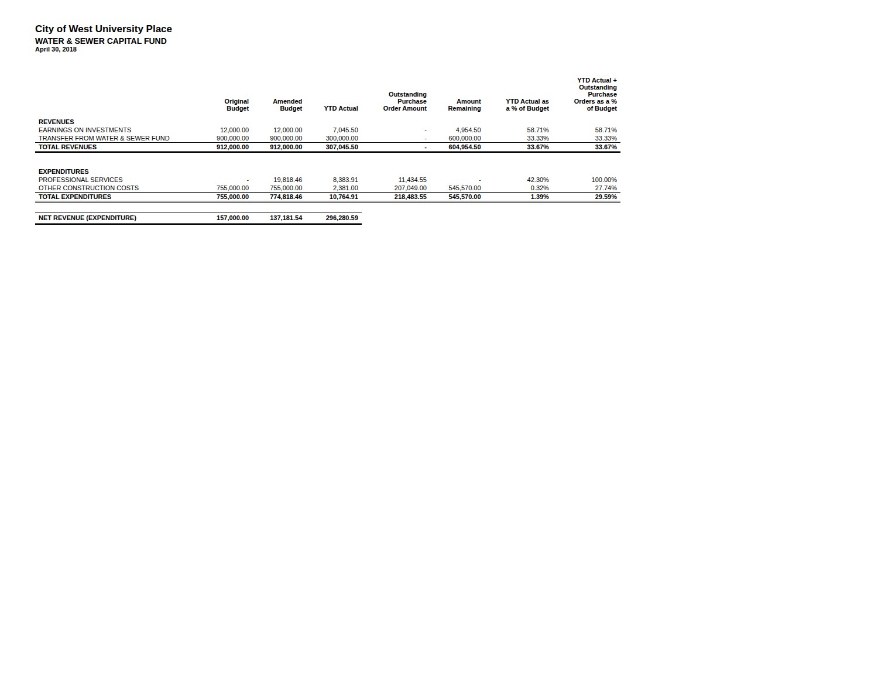City of West University Place
WATER & SEWER CAPITAL FUND
April 30, 2018
| | Original Budget | Amended Budget | YTD Actual | Outstanding Purchase Order Amount | Amount Remaining | YTD Actual as a % of Budget | YTD Actual + Outstanding Purchase Orders as a % of Budget |
| --- | --- | --- | --- | --- | --- | --- | --- |
| REVENUES |
| EARNINGS ON INVESTMENTS | 12,000.00 | 12,000.00 | 7,045.50 | - | 4,954.50 | 58.71% | 58.71% |
| TRANSFER FROM WATER & SEWER FUND | 900,000.00 | 900,000.00 | 300,000.00 | - | 600,000.00 | 33.33% | 33.33% |
| TOTAL REVENUES | 912,000.00 | 912,000.00 | 307,045.50 | - | 604,954.50 | 33.67% | 33.67% |
| EXPENDITURES |
| PROFESSIONAL SERVICES | - | 19,818.46 | 8,383.91 | 11,434.55 | - | 42.30% | 100.00% |
| OTHER CONSTRUCTION COSTS | 755,000.00 | 755,000.00 | 2,381.00 | 207,049.00 | 545,570.00 | 0.32% | 27.74% |
| TOTAL EXPENDITURES | 755,000.00 | 774,818.46 | 10,764.91 | 218,483.55 | 545,570.00 | 1.39% | 29.59% |
| NET REVENUE (EXPENDITURE) | 157,000.00 | 137,181.54 | 296,280.59 | | | | |